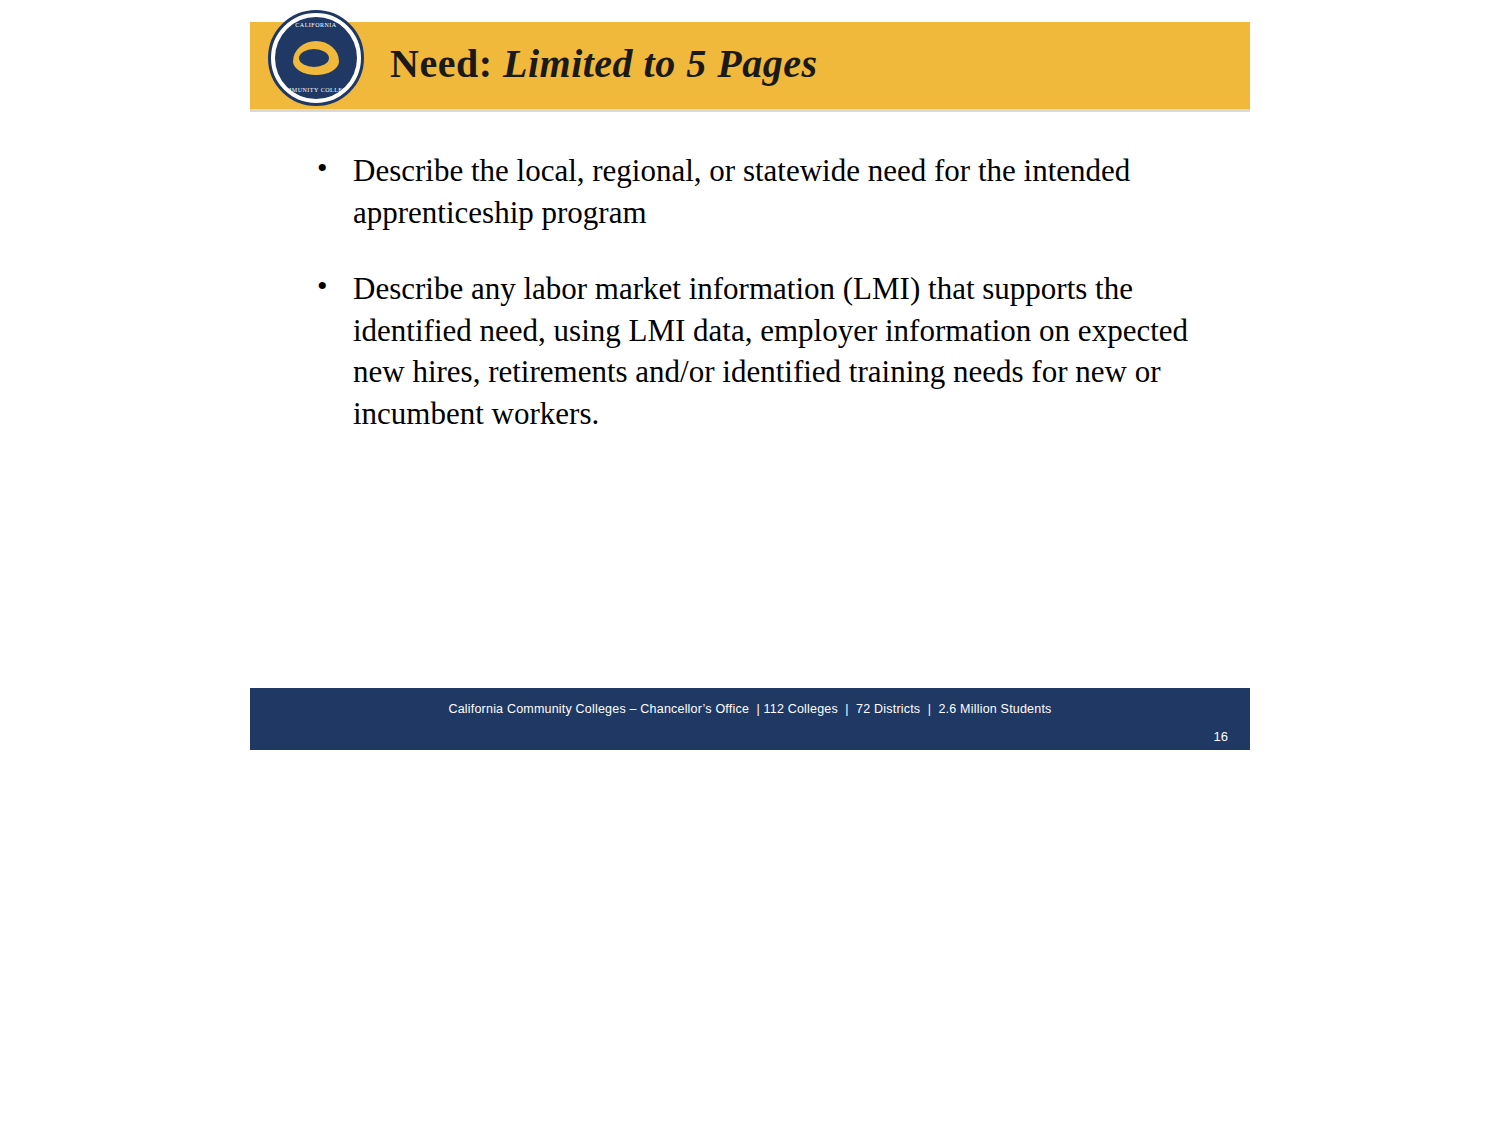Need: Limited to 5 Pages
CALIFORNIA
COMMUNITY COLLEGES
Describe the local, regional, or statewide need for the intended apprenticeship program
Describe any labor market information (LMI) that supports the identified need, using LMI data, employer information on expected new hires, retirements and/or identified training needs for new or incumbent workers.
California Community Colleges – Chancellor’s Office | 112 Colleges | 72 Districts | 2.6 Million Students
16